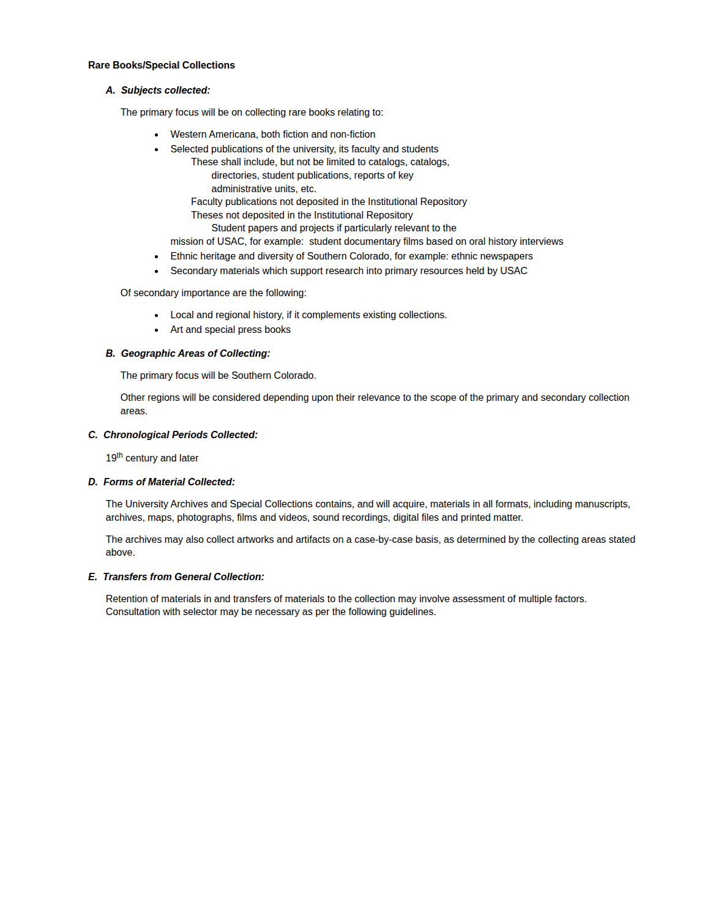Rare Books/Special Collections
A. Subjects collected:
The primary focus will be on collecting rare books relating to:
Western Americana, both fiction and non-fiction
Selected publications of the university, its faculty and students These shall include, but not be limited to catalogs, catalogs, directories, student publications, reports of key administrative units, etc. Faculty publications not deposited in the Institutional Repository Theses not deposited in the Institutional Repository Student papers and projects if particularly relevant to the mission of USAC, for example: student documentary films based on oral history interviews
Ethnic heritage and diversity of Southern Colorado, for example: ethnic newspapers
Secondary materials which support research into primary resources held by USAC
Of secondary importance are the following:
Local and regional history, if it complements existing collections.
Art and special press books
B. Geographic Areas of Collecting:
The primary focus will be Southern Colorado.
Other regions will be considered depending upon their relevance to the scope of the primary and secondary collection areas.
C. Chronological Periods Collected:
19th century and later
D. Forms of Material Collected:
The University Archives and Special Collections contains, and will acquire, materials in all formats, including manuscripts, archives, maps, photographs, films and videos, sound recordings, digital files and printed matter.
The archives may also collect artworks and artifacts on a case-by-case basis, as determined by the collecting areas stated above.
E. Transfers from General Collection:
Retention of materials in and transfers of materials to the collection may involve assessment of multiple factors. Consultation with selector may be necessary as per the following guidelines.